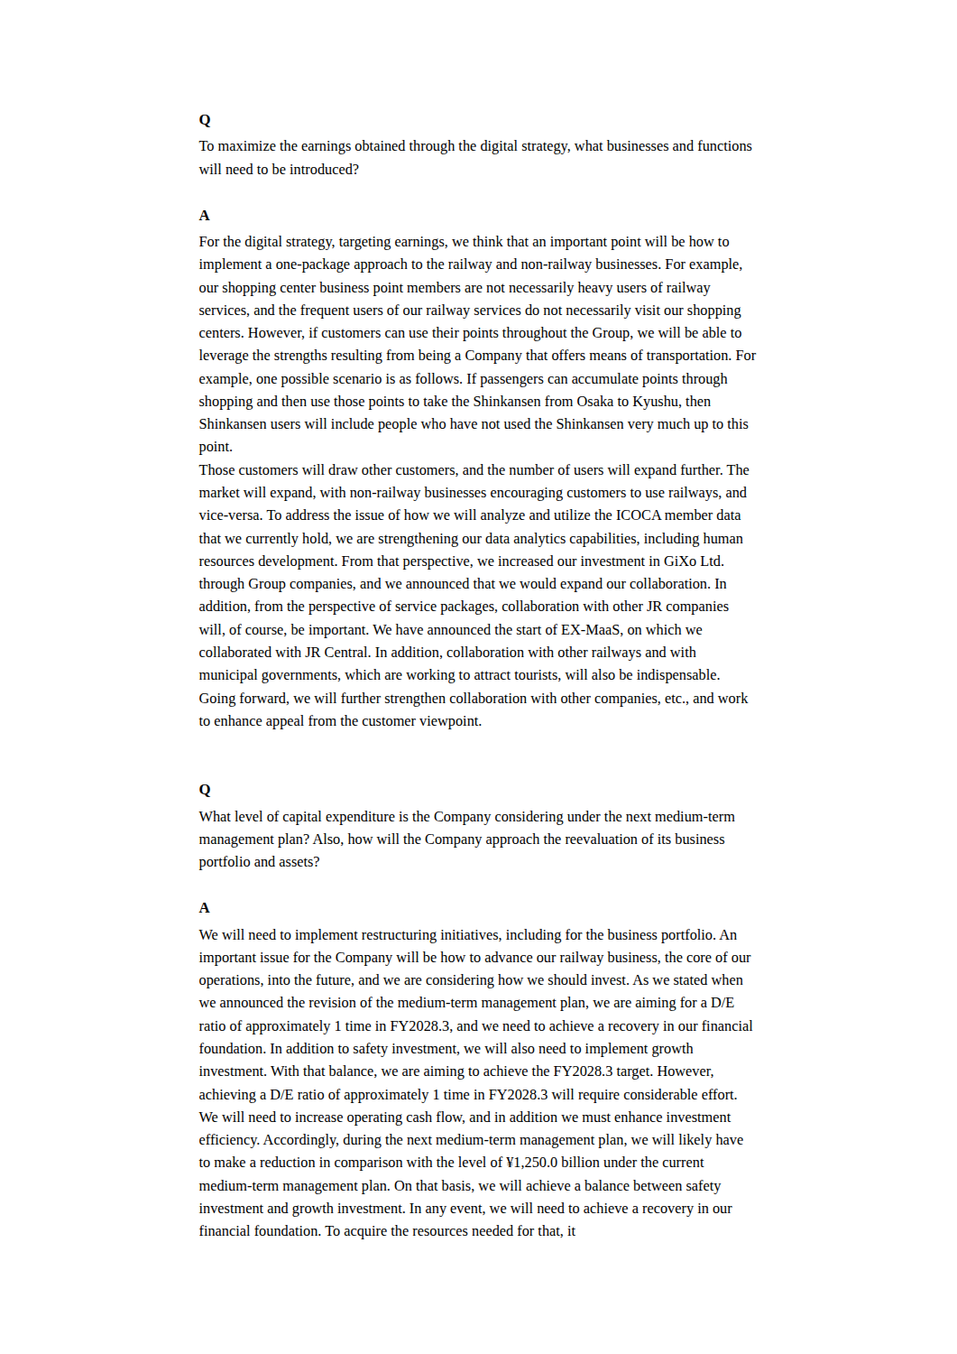Q
To maximize the earnings obtained through the digital strategy, what businesses and functions will need to be introduced?
A
For the digital strategy, targeting earnings, we think that an important point will be how to implement a one-package approach to the railway and non-railway businesses. For example, our shopping center business point members are not necessarily heavy users of railway services, and the frequent users of our railway services do not necessarily visit our shopping centers. However, if customers can use their points throughout the Group, we will be able to leverage the strengths resulting from being a Company that offers means of transportation. For example, one possible scenario is as follows. If passengers can accumulate points through shopping and then use those points to take the Shinkansen from Osaka to Kyushu, then Shinkansen users will include people who have not used the Shinkansen very much up to this point.
Those customers will draw other customers, and the number of users will expand further. The market will expand, with non-railway businesses encouraging customers to use railways, and vice-versa. To address the issue of how we will analyze and utilize the ICOCA member data that we currently hold, we are strengthening our data analytics capabilities, including human resources development. From that perspective, we increased our investment in GiXo Ltd. through Group companies, and we announced that we would expand our collaboration. In addition, from the perspective of service packages, collaboration with other JR companies will, of course, be important. We have announced the start of EX-MaaS, on which we collaborated with JR Central. In addition, collaboration with other railways and with municipal governments, which are working to attract tourists, will also be indispensable. Going forward, we will further strengthen collaboration with other companies, etc., and work to enhance appeal from the customer viewpoint.
Q
What level of capital expenditure is the Company considering under the next medium-term management plan? Also, how will the Company approach the reevaluation of its business portfolio and assets?
A
We will need to implement restructuring initiatives, including for the business portfolio. An important issue for the Company will be how to advance our railway business, the core of our operations, into the future, and we are considering how we should invest. As we stated when we announced the revision of the medium-term management plan, we are aiming for a D/E ratio of approximately 1 time in FY2028.3, and we need to achieve a recovery in our financial foundation. In addition to safety investment, we will also need to implement growth investment. With that balance, we are aiming to achieve the FY2028.3 target. However, achieving a D/E ratio of approximately 1 time in FY2028.3 will require considerable effort. We will need to increase operating cash flow, and in addition we must enhance investment efficiency. Accordingly, during the next medium-term management plan, we will likely have to make a reduction in comparison with the level of ¥1,250.0 billion under the current medium-term management plan. On that basis, we will achieve a balance between safety investment and growth investment. In any event, we will need to achieve a recovery in our financial foundation. To acquire the resources needed for that, it